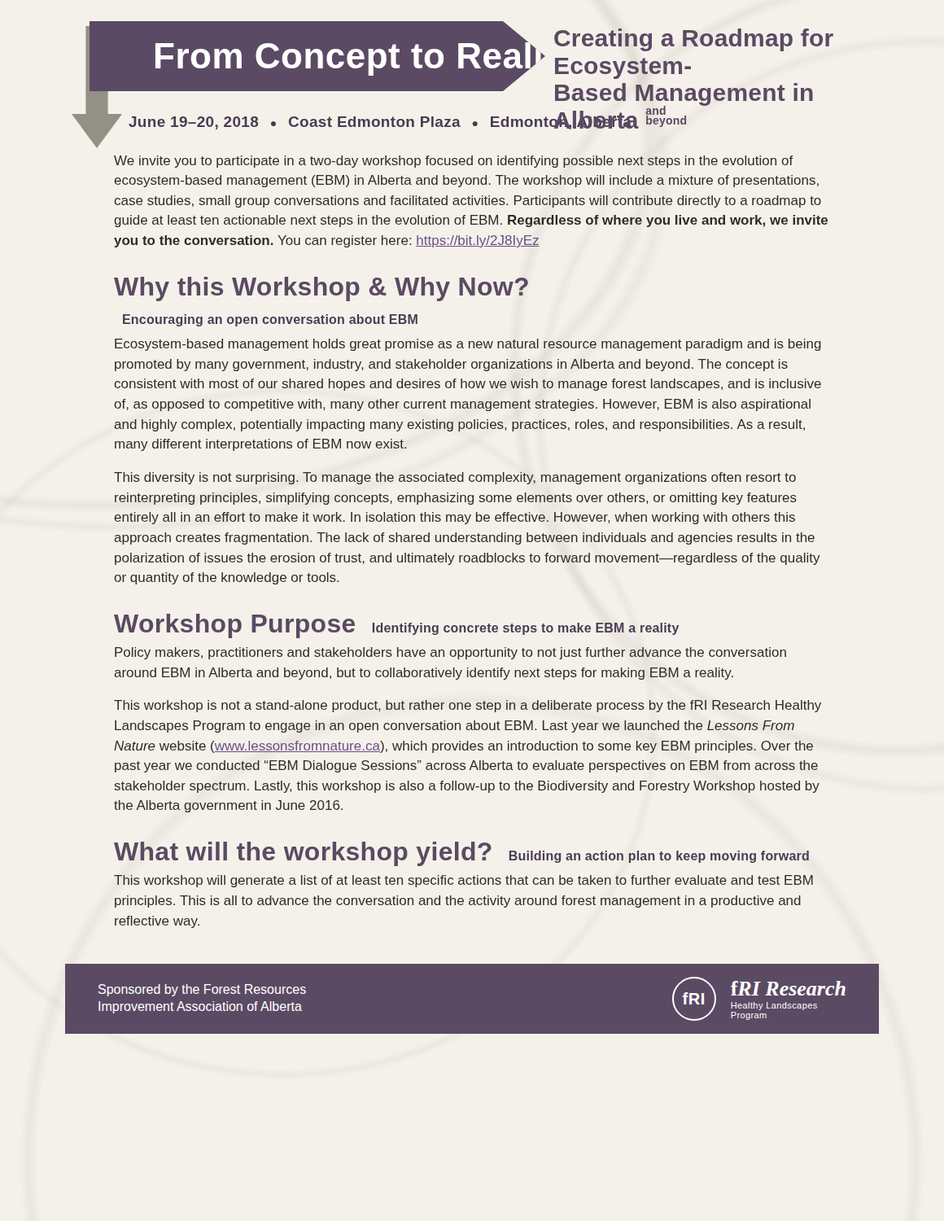From Concept to Reality
Creating a Roadmap for Ecosystem-
Based Management in Alberta and
beyond
June 19–20, 2018 ● Coast Edmonton Plaza ● Edmonton, Alberta
We invite you to participate in a two-day workshop focused on identifying possible next steps in the evolution of ecosystem-based management (EBM) in Alberta and beyond. The workshop will include a mixture of presentations, case studies, small group conversations and facilitated activities. Participants will contribute directly to a roadmap to guide at least ten actionable next steps in the evolution of EBM. Regardless of where you live and work, we invite you to the conversation. You can register here: https://bit.ly/2J8IyEz
Why this Workshop & Why Now? Encouraging an open conversation about EBM
Ecosystem-based management holds great promise as a new natural resource management paradigm and is being promoted by many government, industry, and stakeholder organizations in Alberta and beyond. The concept is consistent with most of our shared hopes and desires of how we wish to manage forest landscapes, and is inclusive of, as opposed to competitive with, many other current management strategies. However, EBM is also aspirational and highly complex, potentially impacting many existing policies, practices, roles, and responsibilities. As a result, many different interpretations of EBM now exist.
This diversity is not surprising. To manage the associated complexity, management organizations often resort to reinterpreting principles, simplifying concepts, emphasizing some elements over others, or omitting key features entirely all in an effort to make it work. In isolation this may be effective. However, when working with others this approach creates fragmentation. The lack of shared understanding between individuals and agencies results in the polarization of issues the erosion of trust, and ultimately roadblocks to forward movement—regardless of the quality or quantity of the knowledge or tools.
Workshop Purpose Identifying concrete steps to make EBM a reality
Policy makers, practitioners and stakeholders have an opportunity to not just further advance the conversation around EBM in Alberta and beyond, but to collaboratively identify next steps for making EBM a reality.
This workshop is not a stand-alone product, but rather one step in a deliberate process by the fRI Research Healthy Landscapes Program to engage in an open conversation about EBM. Last year we launched the Lessons From Nature website (www.lessonsfromnature.ca), which provides an introduction to some key EBM principles. Over the past year we conducted “EBM Dialogue Sessions” across Alberta to evaluate perspectives on EBM from across the stakeholder spectrum. Lastly, this workshop is also a follow-up to the Biodiversity and Forestry Workshop hosted by the Alberta government in June 2016.
What will the workshop yield? Building an action plan to keep moving forward
This workshop will generate a list of at least ten specific actions that can be taken to further evaluate and test EBM principles. This is all to advance the conversation and the activity around forest management in a productive and reflective way.
Sponsored by the Forest Resources
Improvement Association of Alberta
fRI
f RI Research
Healthy Landscapes
Program